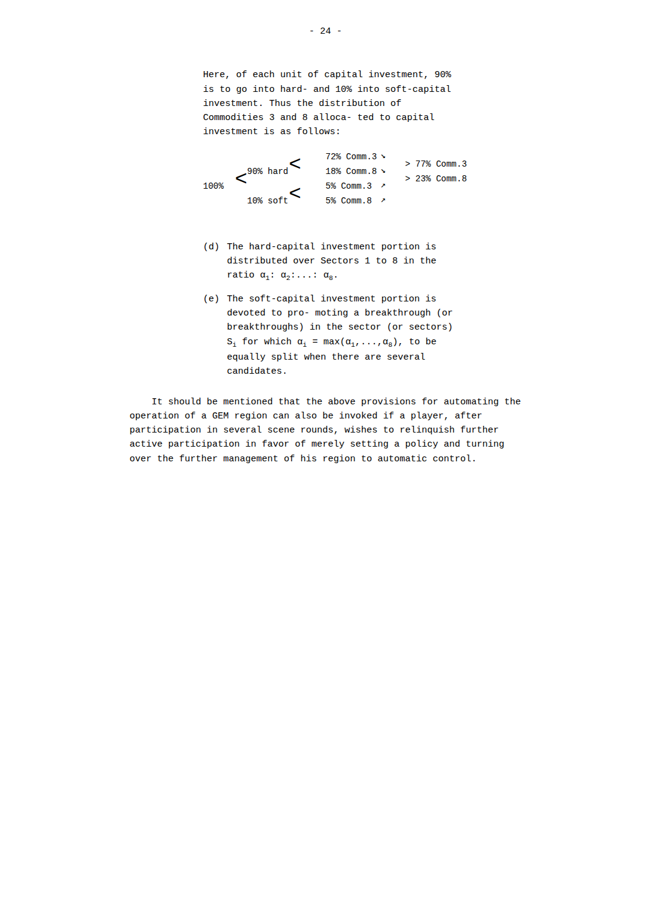- 24 -
Here, of each unit of capital investment, 90% is to go into hard- and 10% into soft-capital investment. Thus the distribution of Commodities 3 and 8 alloca- ted to capital investment is as follows:
100% < 90% hard 10% soft < < 72% Comm.3 18% Comm.8 5% Comm.3 5% Comm.8 ↘ ↘ ↗ ↗ > 77% Comm.3 > 23% Comm.8
(d) The hard-capital investment portion is distributed over Sectors 1 to 8 in the ratio α1: α2:...: α8.
(e) The soft-capital investment portion is devoted to pro- moting a breakthrough (or breakthroughs) in the sector (or sectors) Si for which αi = max(α1,...,α8), to be equally split when there are several candidates.
It should be mentioned that the above provisions for automating the operation of a GEM region can also be invoked if a player, after participation in several scene rounds, wishes to relinquish further active participation in favor of merely setting a policy and turning over the further management of his region to automatic control.